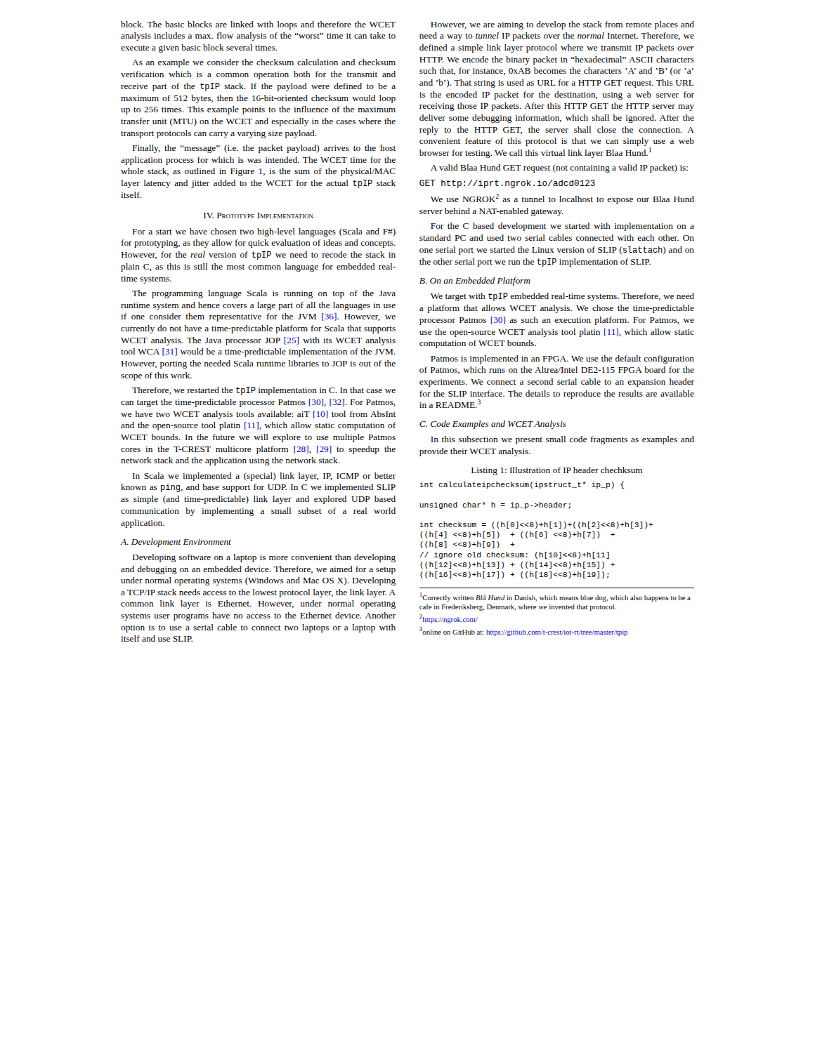block. The basic blocks are linked with loops and therefore the WCET analysis includes a max. flow analysis of the “worst” time it can take to execute a given basic block several times.
As an example we consider the checksum calculation and checksum verification which is a common operation both for the transmit and receive part of the tpIP stack. If the payload were defined to be a maximum of 512 bytes, then the 16-bit-oriented checksum would loop up to 256 times. This example points to the influence of the maximum transfer unit (MTU) on the WCET and especially in the cases where the transport protocols can carry a varying size payload.
Finally, the “message” (i.e. the packet payload) arrives to the host application process for which is was intended. The WCET time for the whole stack, as outlined in Figure 1, is the sum of the physical/MAC layer latency and jitter added to the WCET for the actual tpIP stack itself.
IV. Prototype Implementation
For a start we have chosen two high-level languages (Scala and F#) for prototyping, as they allow for quick evaluation of ideas and concepts. However, for the real version of tpIP we need to recode the stack in plain C, as this is still the most common language for embedded real-time systems.
The programming language Scala is running on top of the Java runtime system and hence covers a large part of all the languages in use if one consider them representative for the JVM [36]. However, we currently do not have a time-predictable platform for Scala that supports WCET analysis. The Java processor JOP [25] with its WCET analysis tool WCA [31] would be a time-predictable implementation of the JVM. However, porting the needed Scala runtime libraries to JOP is out of the scope of this work.
Therefore, we restarted the tpIP implementation in C. In that case we can target the time-predictable processor Patmos [30], [32]. For Patmos, we have two WCET analysis tools available: aiT [10] tool from AbsInt and the open-source tool platin [11], which allow static computation of WCET bounds. In the future we will explore to use multiple Patmos cores in the T-CREST multicore platform [28], [29] to speedup the network stack and the application using the network stack.
In Scala we implemented a (special) link layer, IP, ICMP or better known as ping, and base support for UDP. In C we implemented SLIP as simple (and time-predictable) link layer and explored UDP based communication by implementing a small subset of a real world application.
A. Development Environment
Developing software on a laptop is more convenient than developing and debugging on an embedded device. Therefore, we aimed for a setup under normal operating systems (Windows and Mac OS X). Developing a TCP/IP stack needs access to the lowest protocol layer, the link layer. A common link layer is Ethernet. However, under normal operating systems user programs have no access to the Ethernet device. Another option is to use a serial cable to connect two laptops or a laptop with itself and use SLIP.
However, we are aiming to develop the stack from remote places and need a way to tunnel IP packets over the normal Internet. Therefore, we defined a simple link layer protocol where we transmit IP packets over HTTP. We encode the binary packet in “hexadecimal” ASCII characters such that, for instance, 0xAB becomes the characters ’A’ and ’B’ (or ’a’ and ’b’). That string is used as URL for a HTTP GET request. This URL is the encoded IP packet for the destination, using a web server for receiving those IP packets. After this HTTP GET the HTTP server may deliver some debugging information, which shall be ignored. After the reply to the HTTP GET, the server shall close the connection. A convenient feature of this protocol is that we can simply use a web browser for testing. We call this virtual link layer Blaa Hund.1
A valid Blaa Hund GET request (not containing a valid IP packet) is:
GET http://iprt.ngrok.io/adcd0123
We use NGROK2 as a tunnel to localhost to expose our Blaa Hund server behind a NAT-enabled gateway.
For the C based development we started with implementation on a standard PC and used two serial cables connected with each other. On one serial port we started the Linux version of SLIP (slattach) and on the other serial port we run the tpIP implementation of SLIP.
B. On an Embedded Platform
We target with tpIP embedded real-time systems. Therefore, we need a platform that allows WCET analysis. We chose the time-predictable processor Patmos [30] as such an execution platform. For Patmos, we use the open-source WCET analysis tool platin [11], which allow static computation of WCET bounds.
Patmos is implemented in an FPGA. We use the default configuration of Patmos, which runs on the Altrea/Intel DE2-115 FPGA board for the experiments. We connect a second serial cable to an expansion header for the SLIP interface. The details to reproduce the results are available in a README.3
C. Code Examples and WCET Analysis
In this subsection we present small code fragments as examples and provide their WCET analysis.
Listing 1: Illustration of IP header chechksum
int calculateipchecksum(ipstruct_t* ip_p) {

unsigned char* h = ip_p->header;

int checksum = ((h[0]<<8)+h[1])+((h[2]<<8)+h[3])+
((h[4] <<8)+h[5])  + ((h[6] <<8)+h[7])  +
((h[8] <<8)+h[9])  +
// ignore old checksum: (h[10]<<8)+h[11]
((h[12]<<8)+h[13]) + ((h[14]<<8)+h[15]) +
((h[16]<<8)+h[17]) + ((h[18]<<8)+h[19]);
1 Correctly written Blå Hund in Danish, which means blue dog, which also happens to be a cafe in Frederiksberg, Denmark, where we invented that protocol.
2 https://ngrok.com/
3online on GitHub at: https://github.com/t-crest/iot-rt/tree/master/tpip